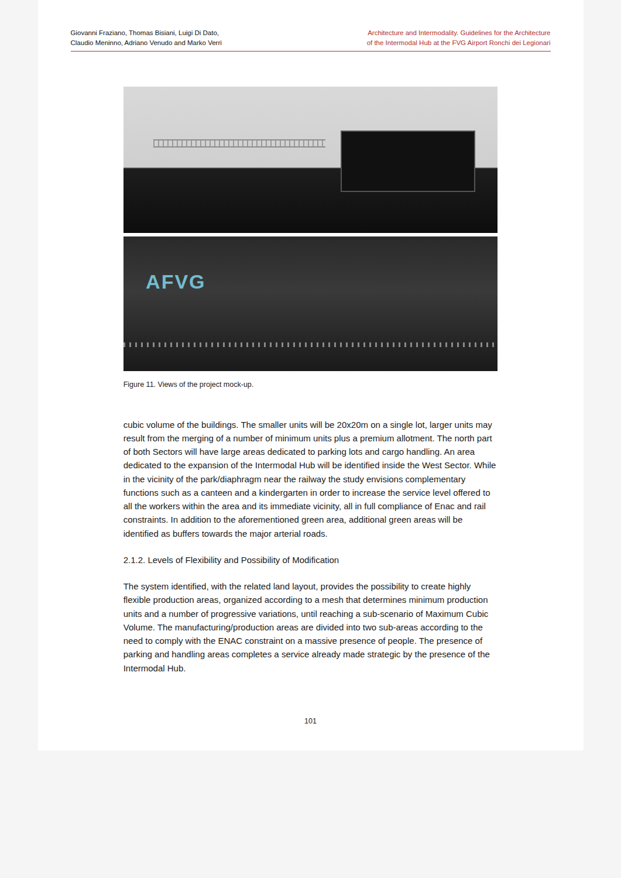Giovanni Fraziano, Thomas Bisiani, Luigi Di Dato,
Claudio Meninno, Adriano Venudo and Marko Verri
Architecture and Intermodality. Guidelines for the Architecture
of the Intermodal Hub at the FVG Airport Ronchi dei Legionari
Figure 11. Views of the project mock-up.
cubic volume of the buildings. The smaller units will be 20x20m on a single lot, larger units may result from the merging of a number of minimum units plus a premium allotment. The north part of both Sectors will have large areas dedicated to parking lots and cargo handling. An area dedicated to the expansion of the Intermodal Hub will be identified inside the West Sector. While in the vicinity of the park/diaphragm near the railway the study envisions complementary functions such as a canteen and a kindergarten in order to increase the service level offered to all the workers within the area and its immediate vicinity, all in full compliance of Enac and rail constraints. In addition to the aforementioned green area, additional green areas will be identified as buffers towards the major arterial roads.
2.1.2. Levels of Flexibility and Possibility of Modification
The system identified, with the related land layout, provides the possibility to create highly flexible production areas, organized according to a mesh that determines minimum production units and a number of progressive variations, until reaching a sub-scenario of Maximum Cubic Volume. The manufacturing/production areas are divided into two sub-areas according to the need to comply with the ENAC constraint on a massive presence of people. The presence of parking and handling areas completes a service already made strategic by the presence of the Intermodal Hub.
101